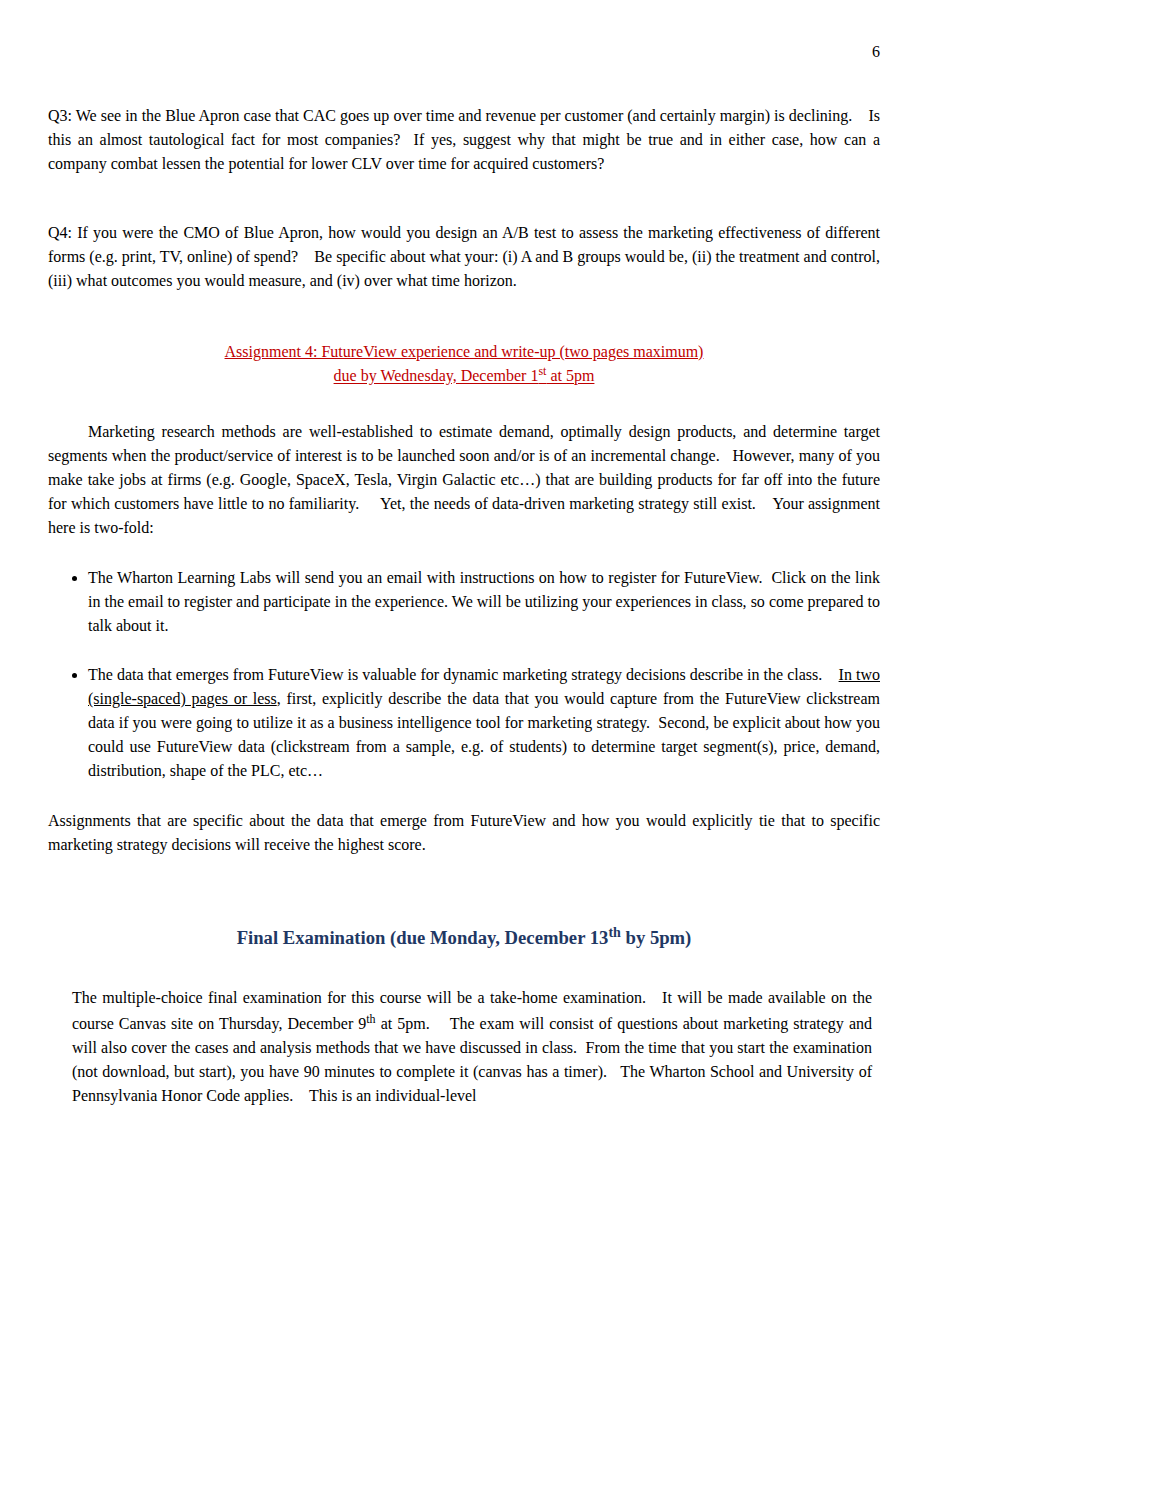6
Q3: We see in the Blue Apron case that CAC goes up over time and revenue per customer (and certainly margin) is declining. Is this an almost tautological fact for most companies? If yes, suggest why that might be true and in either case, how can a company combat lessen the potential for lower CLV over time for acquired customers?
Q4: If you were the CMO of Blue Apron, how would you design an A/B test to assess the marketing effectiveness of different forms (e.g. print, TV, online) of spend? Be specific about what your: (i) A and B groups would be, (ii) the treatment and control, (iii) what outcomes you would measure, and (iv) over what time horizon.
Assignment 4: FutureView experience and write-up (two pages maximum)
due by Wednesday, December 1st at 5pm
Marketing research methods are well-established to estimate demand, optimally design products, and determine target segments when the product/service of interest is to be launched soon and/or is of an incremental change. However, many of you make take jobs at firms (e.g. Google, SpaceX, Tesla, Virgin Galactic etc…) that are building products for far off into the future for which customers have little to no familiarity. Yet, the needs of data-driven marketing strategy still exist. Your assignment here is two-fold:
The Wharton Learning Labs will send you an email with instructions on how to register for FutureView. Click on the link in the email to register and participate in the experience. We will be utilizing your experiences in class, so come prepared to talk about it.
The data that emerges from FutureView is valuable for dynamic marketing strategy decisions describe in the class. In two (single-spaced) pages or less, first, explicitly describe the data that you would capture from the FutureView clickstream data if you were going to utilize it as a business intelligence tool for marketing strategy. Second, be explicit about how you could use FutureView data (clickstream from a sample, e.g. of students) to determine target segment(s), price, demand, distribution, shape of the PLC, etc…
Assignments that are specific about the data that emerge from FutureView and how you would explicitly tie that to specific marketing strategy decisions will receive the highest score.
Final Examination (due Monday, December 13th by 5pm)
The multiple-choice final examination for this course will be a take-home examination. It will be made available on the course Canvas site on Thursday, December 9th at 5pm. The exam will consist of questions about marketing strategy and will also cover the cases and analysis methods that we have discussed in class. From the time that you start the examination (not download, but start), you have 90 minutes to complete it (canvas has a timer). The Wharton School and University of Pennsylvania Honor Code applies. This is an individual-level